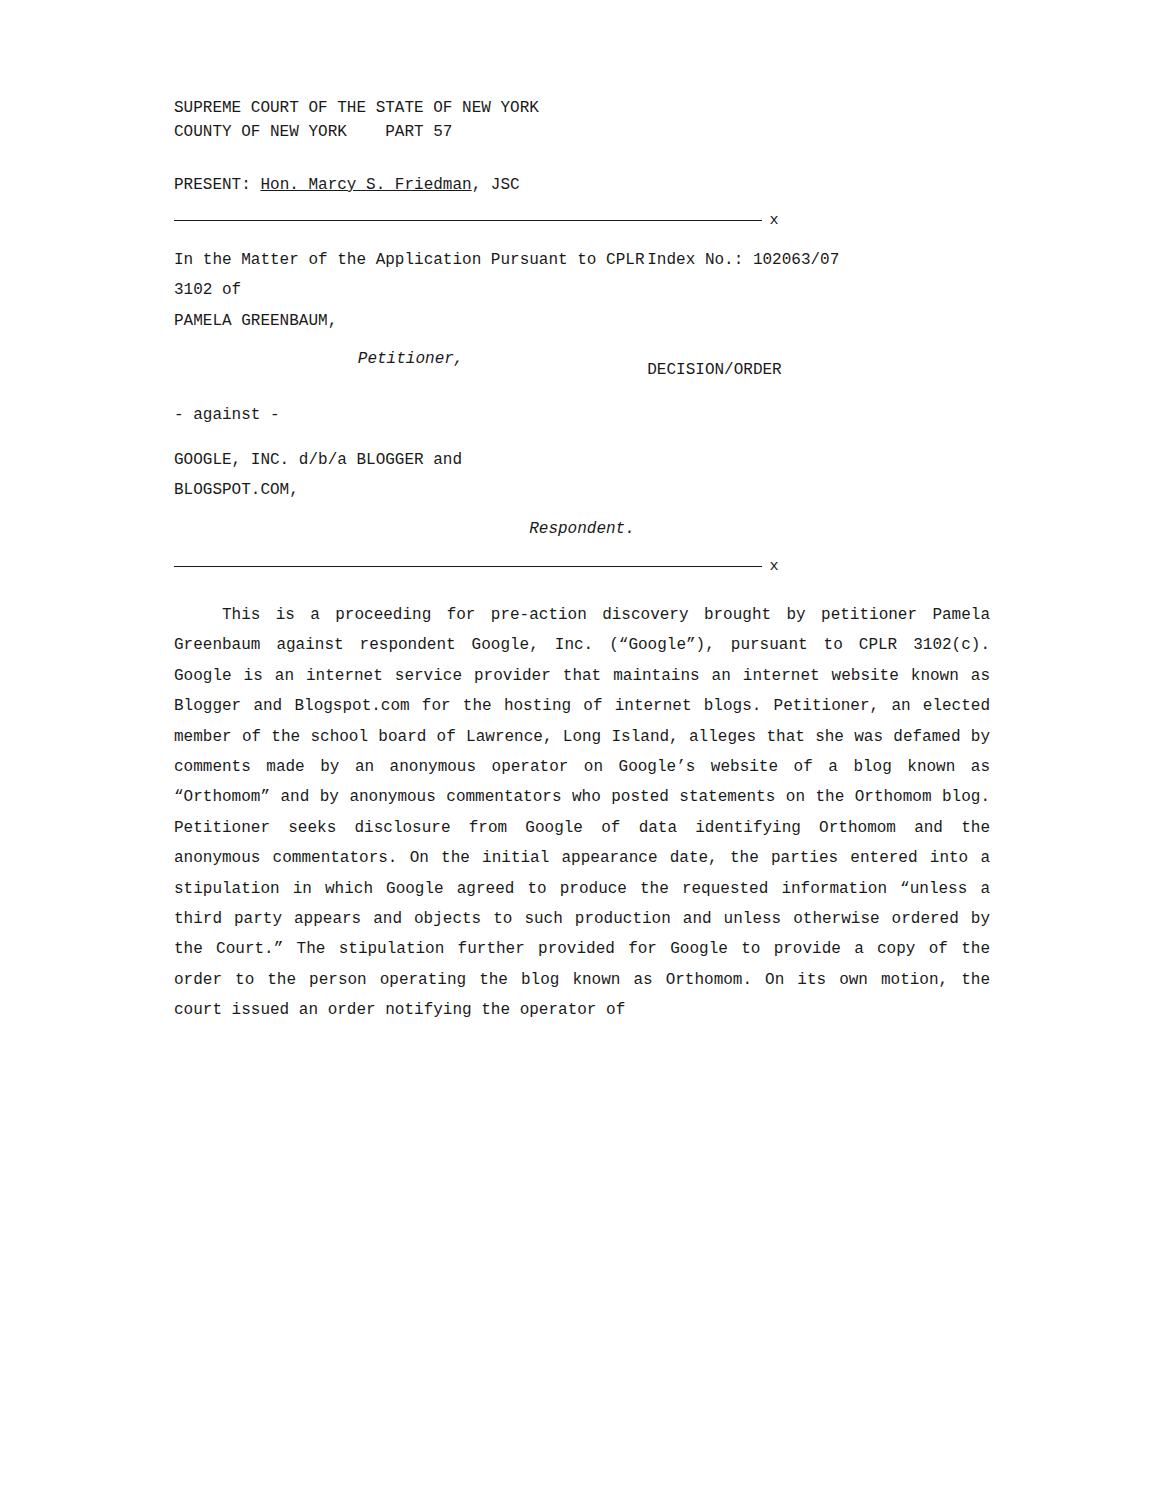SUPREME COURT OF THE STATE OF NEW YORK
COUNTY OF NEW YORK PART 57
PRESENT: Hon. Marcy S. Friedman, JSC
x
| In the Matter of the Application Pursuant to CPLR 3102 of PAMELA GREENBAUM, | Index No.: 102063/07 |
| Petitioner, | DECISION/ORDER |
- against -
GOOGLE, INC. d/b/a BLOGGER and
BLOGSPOT.COM,
Respondent.
x
This is a proceeding for pre-action discovery brought by petitioner Pamela Greenbaum against respondent Google, Inc. (“Google”), pursuant to CPLR 3102(c). Google is an internet service provider that maintains an internet website known as Blogger and Blogspot.com for the hosting of internet blogs. Petitioner, an elected member of the school board of Lawrence, Long Island, alleges that she was defamed by comments made by an anonymous operator on Google’s website of a blog known as “Orthomom” and by anonymous commentators who posted statements on the Orthomom blog. Petitioner seeks disclosure from Google of data identifying Orthomom and the anonymous commentators. On the initial appearance date, the parties entered into a stipulation in which Google agreed to produce the requested information “unless a third party appears and objects to such production and unless otherwise ordered by the Court.” The stipulation further provided for Google to provide a copy of the order to the person operating the blog known as Orthomom. On its own motion, the court issued an order notifying the operator of